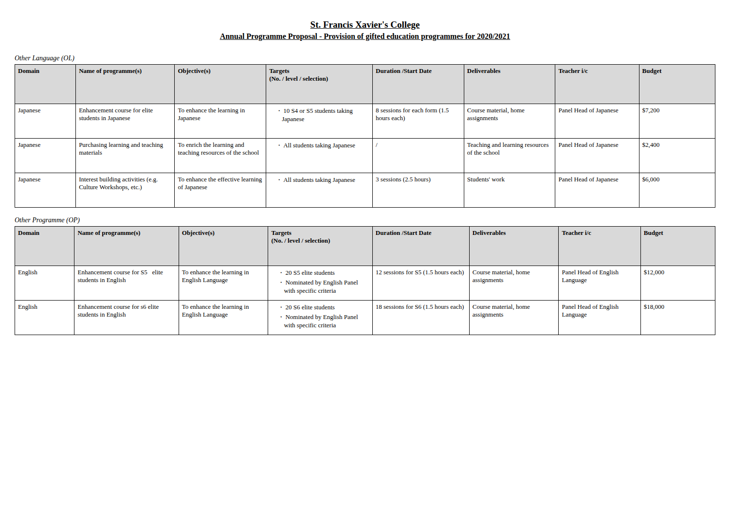St. Francis Xavier's College
Annual Programme Proposal - Provision of gifted education programmes for 2020/2021
Other Language (OL)
| Domain | Name of programme(s) | Objective(s) | Targets (No. / level / selection) | Duration /Start Date | Deliverables | Teacher i/c | Budget |
| --- | --- | --- | --- | --- | --- | --- | --- |
| Japanese | Enhancement course for elite students in Japanese | To enhance the learning in Japanese | 10 S4 or S5 students taking Japanese | 8 sessions for each form (1.5 hours each) | Course material, home assignments | Panel Head of Japanese | $7,200 |
| Japanese | Purchasing learning and teaching materials | To enrich the learning and teaching resources of the school | All students taking Japanese | / | Teaching and learning resources of the school | Panel Head of Japanese | $2,400 |
| Japanese | Interest building activities (e.g. Culture Workshops, etc.) | To enhance the effective learning of Japanese | All students taking Japanese | 3 sessions (2.5 hours) | Students' work | Panel Head of Japanese | $6,000 |
Other Programme (OP)
| Domain | Name of programme(s) | Objective(s) | Targets (No. / level / selection) | Duration /Start Date | Deliverables | Teacher i/c | Budget |
| --- | --- | --- | --- | --- | --- | --- | --- |
| English | Enhancement course for S5 elite students in English | To enhance the learning in English Language | 20 S5 elite students Nominated by English Panel with specific criteria | 12 sessions for S5 (1.5 hours each) | Course material, home assignments | Panel Head of English Language | $12,000 |
| English | Enhancement course for s6 elite students in English | To enhance the learning in English Language | 20 S6 elite students Nominated by English Panel with specific criteria | 18 sessions for S6 (1.5 hours each) | Course material, home assignments | Panel Head of English Language | $18,000 |